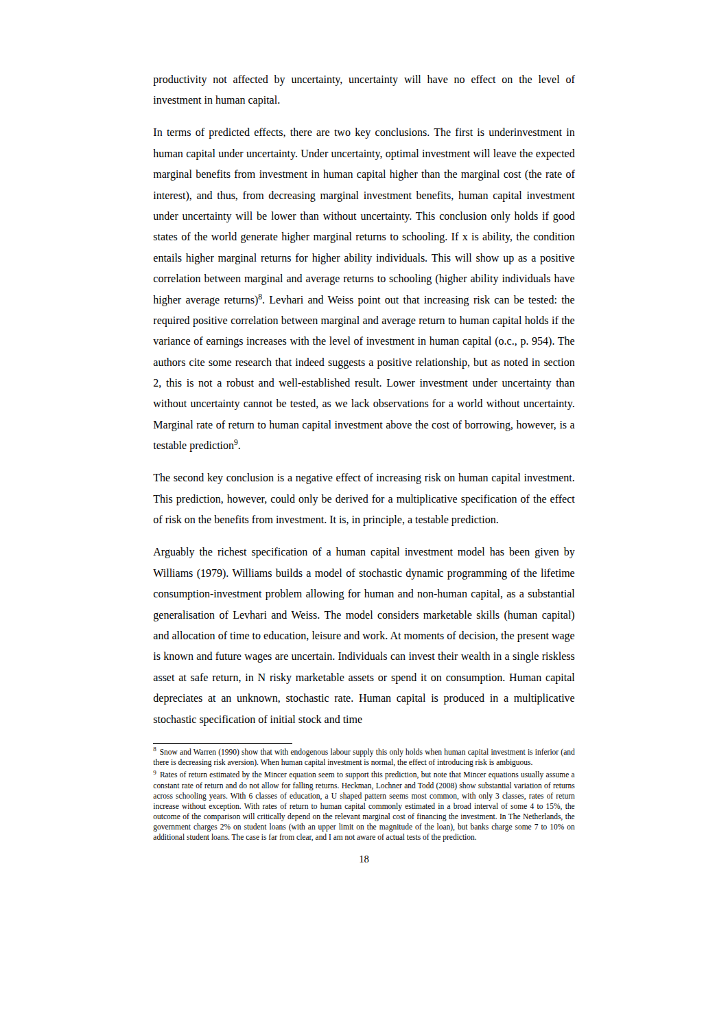productivity not affected by uncertainty, uncertainty will have no effect on the level of investment in human capital.
In terms of predicted effects, there are two key conclusions. The first is underinvestment in human capital under uncertainty. Under uncertainty, optimal investment will leave the expected marginal benefits from investment in human capital higher than the marginal cost (the rate of interest), and thus, from decreasing marginal investment benefits, human capital investment under uncertainty will be lower than without uncertainty. This conclusion only holds if good states of the world generate higher marginal returns to schooling. If x is ability, the condition entails higher marginal returns for higher ability individuals. This will show up as a positive correlation between marginal and average returns to schooling (higher ability individuals have higher average returns)8. Levhari and Weiss point out that increasing risk can be tested: the required positive correlation between marginal and average return to human capital holds if the variance of earnings increases with the level of investment in human capital (o.c., p. 954). The authors cite some research that indeed suggests a positive relationship, but as noted in section 2, this is not a robust and well-established result. Lower investment under uncertainty than without uncertainty cannot be tested, as we lack observations for a world without uncertainty. Marginal rate of return to human capital investment above the cost of borrowing, however, is a testable prediction9.
The second key conclusion is a negative effect of increasing risk on human capital investment. This prediction, however, could only be derived for a multiplicative specification of the effect of risk on the benefits from investment. It is, in principle, a testable prediction.
Arguably the richest specification of a human capital investment model has been given by Williams (1979). Williams builds a model of stochastic dynamic programming of the lifetime consumption-investment problem allowing for human and non-human capital, as a substantial generalisation of Levhari and Weiss. The model considers marketable skills (human capital) and allocation of time to education, leisure and work. At moments of decision, the present wage is known and future wages are uncertain. Individuals can invest their wealth in a single riskless asset at safe return, in N risky marketable assets or spend it on consumption. Human capital depreciates at an unknown, stochastic rate. Human capital is produced in a multiplicative stochastic specification of initial stock and time
8 Snow and Warren (1990) show that with endogenous labour supply this only holds when human capital investment is inferior (and there is decreasing risk aversion). When human capital investment is normal, the effect of introducing risk is ambiguous.
9 Rates of return estimated by the Mincer equation seem to support this prediction, but note that Mincer equations usually assume a constant rate of return and do not allow for falling returns. Heckman, Lochner and Todd (2008) show substantial variation of returns across schooling years. With 6 classes of education, a U shaped pattern seems most common, with only 3 classes, rates of return increase without exception. With rates of return to human capital commonly estimated in a broad interval of some 4 to 15%, the outcome of the comparison will critically depend on the relevant marginal cost of financing the investment. In The Netherlands, the government charges 2% on student loans (with an upper limit on the magnitude of the loan), but banks charge some 7 to 10% on additional student loans. The case is far from clear, and I am not aware of actual tests of the prediction.
18